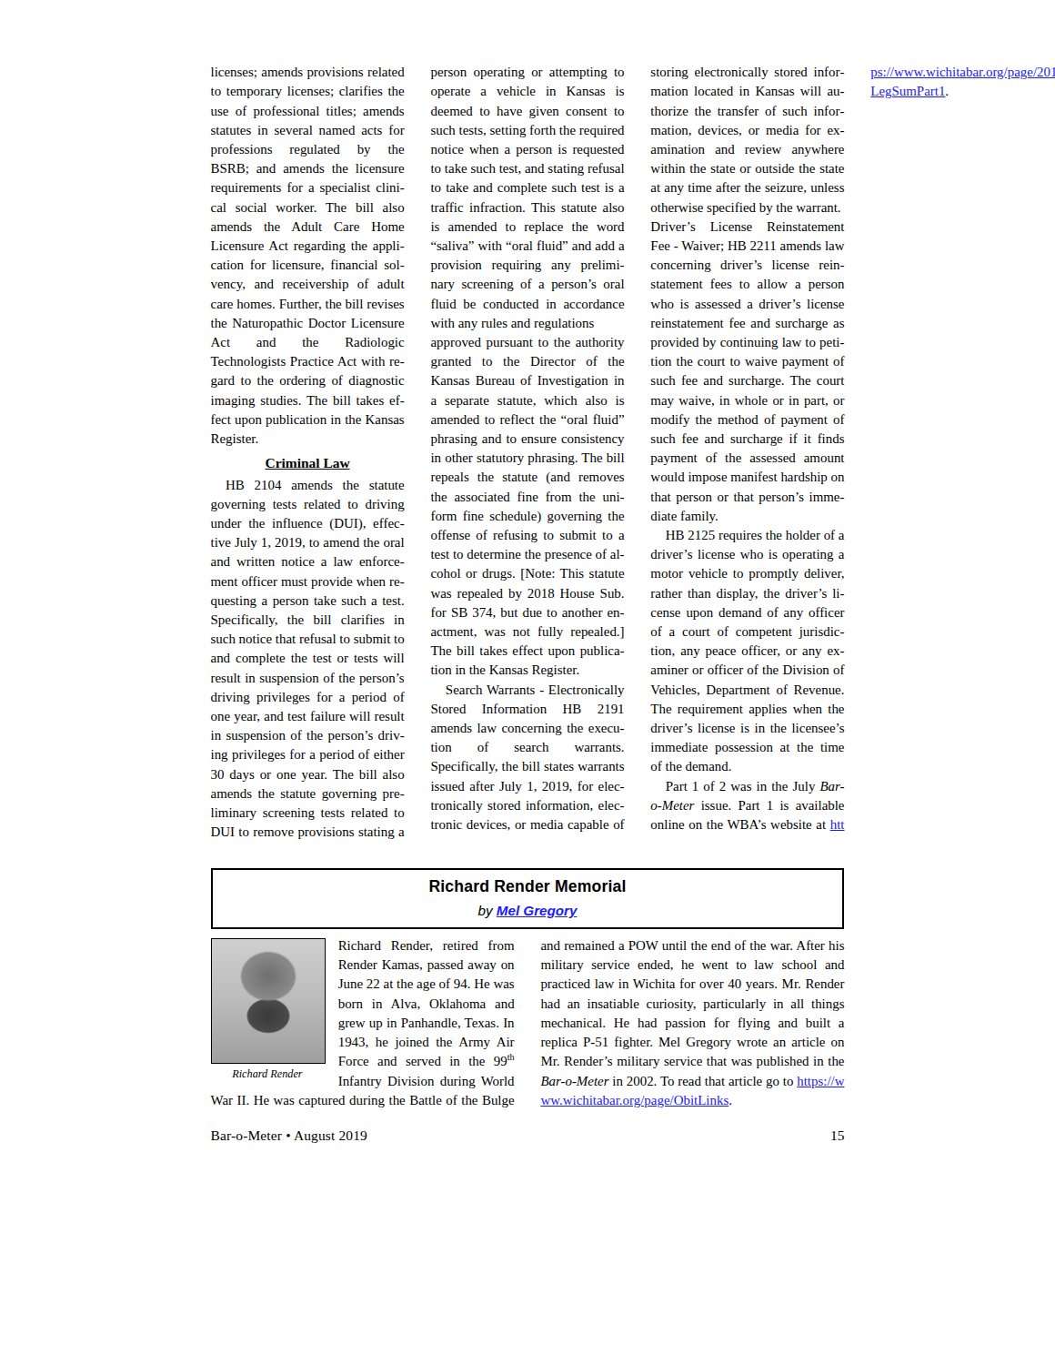licenses; amends provisions related to temporary licenses; clarifies the use of professional titles; amends statutes in several named acts for professions regulated by the BSRB; and amends the licensure requirements for a specialist clinical social worker. The bill also amends the Adult Care Home Licensure Act regarding the application for licensure, financial solvency, and receivership of adult care homes. Further, the bill revises the Naturopathic Doctor Licensure Act and the Radiologic Technologists Practice Act with regard to the ordering of diagnostic imaging studies. The bill takes effect upon publication in the Kansas Register.
Criminal Law
HB 2104 amends the statute governing tests related to driving under the influence (DUI), effective July 1, 2019, to amend the oral and written notice a law enforcement officer must provide when requesting a person take such a test. Specifically, the bill clarifies in such notice that refusal to submit to and complete the test or tests will result in suspension of the person’s driving privileges for a period of one year, and test failure will result in suspension of the person’s driving privileges for a period of either 30 days or one year. The bill also amends the statute governing preliminary screening tests related to DUI to remove provisions stating a person operating or attempting to operate a vehicle in Kansas is deemed to have given consent to such tests, setting forth the required notice when a person is requested to take such test, and stating refusal to take and complete such test is a traffic infraction. This statute also is amended to replace the word “saliva” with “oral fluid” and add a provision requiring any preliminary screening of a person’s oral fluid be conducted in accordance with any rules and regulations
approved pursuant to the authority granted to the Director of the Kansas Bureau of Investigation in a separate statute, which also is amended to reflect the “oral fluid” phrasing and to ensure consistency in other statutory phrasing. The bill repeals the statute (and removes the associated fine from the uniform fine schedule) governing the offense of refusing to submit to a test to determine the presence of alcohol or drugs. [Note: This statute was repealed by 2018 House Sub. for SB 374, but due to another enactment, was not fully repealed.] The bill takes effect upon publication in the Kansas Register.
Search Warrants - Electronically Stored Information HB 2191 amends law concerning the execution of search warrants. Specifically, the bill states warrants issued after July 1, 2019, for electronically stored information, electronic devices, or media capable of storing electronically stored information located in Kansas will authorize the transfer of such information, devices, or media for examination and review anywhere within the state or outside the state at any time after the seizure, unless otherwise specified by the warrant.
Driver’s License Reinstatement Fee - Waiver; HB 2211 amends law concerning driver’s license reinstatement fees to allow a person who is assessed a driver’s license reinstatement fee and surcharge as provided by continuing law to petition the court to waive payment of such fee and surcharge. The court may waive, in whole or in part, or modify the method of payment of such fee and surcharge if it finds payment of the assessed amount would impose manifest hardship on that person or that person’s immediate family.
HB 2125 requires the holder of a driver’s license who is operating a motor vehicle to promptly deliver, rather than display, the driver’s license upon demand of any officer of a court of competent jurisdiction, any peace officer, or any examiner or officer of the Division of Vehicles, Department of Revenue. The requirement applies when the driver’s license is in the licensee’s immediate possession at the time of the demand.
Part 1 of 2 was in the July Bar-o-Meter issue. Part 1 is available online on the WBA’s website at https://www.wichitabar.org/page/2019LegSumPart1.
Richard Render Memorial
by Mel Gregory
Richard Render
Richard Render, retired from Render Kamas, passed away on June 22 at the age of 94. He was born in Alva, Oklahoma and grew up in Panhandle, Texas. In 1943, he joined the Army Air Force and served in the 99th Infantry Division during World War II. He was captured during the Battle of the Bulge and remained a POW until the end of the war. After his military service ended, he went to law school and practiced law in Wichita for over 40 years. Mr. Render had an insatiable curiosity, particularly in all things mechanical. He had passion for flying and built a replica P-51 fighter. Mel Gregory wrote an article on Mr. Render’s military service that was published in the Bar-o-Meter in 2002. To read that article go to https://www.wichitabar.org/page/ObitLinks.
Bar-o-Meter • August 2019
15